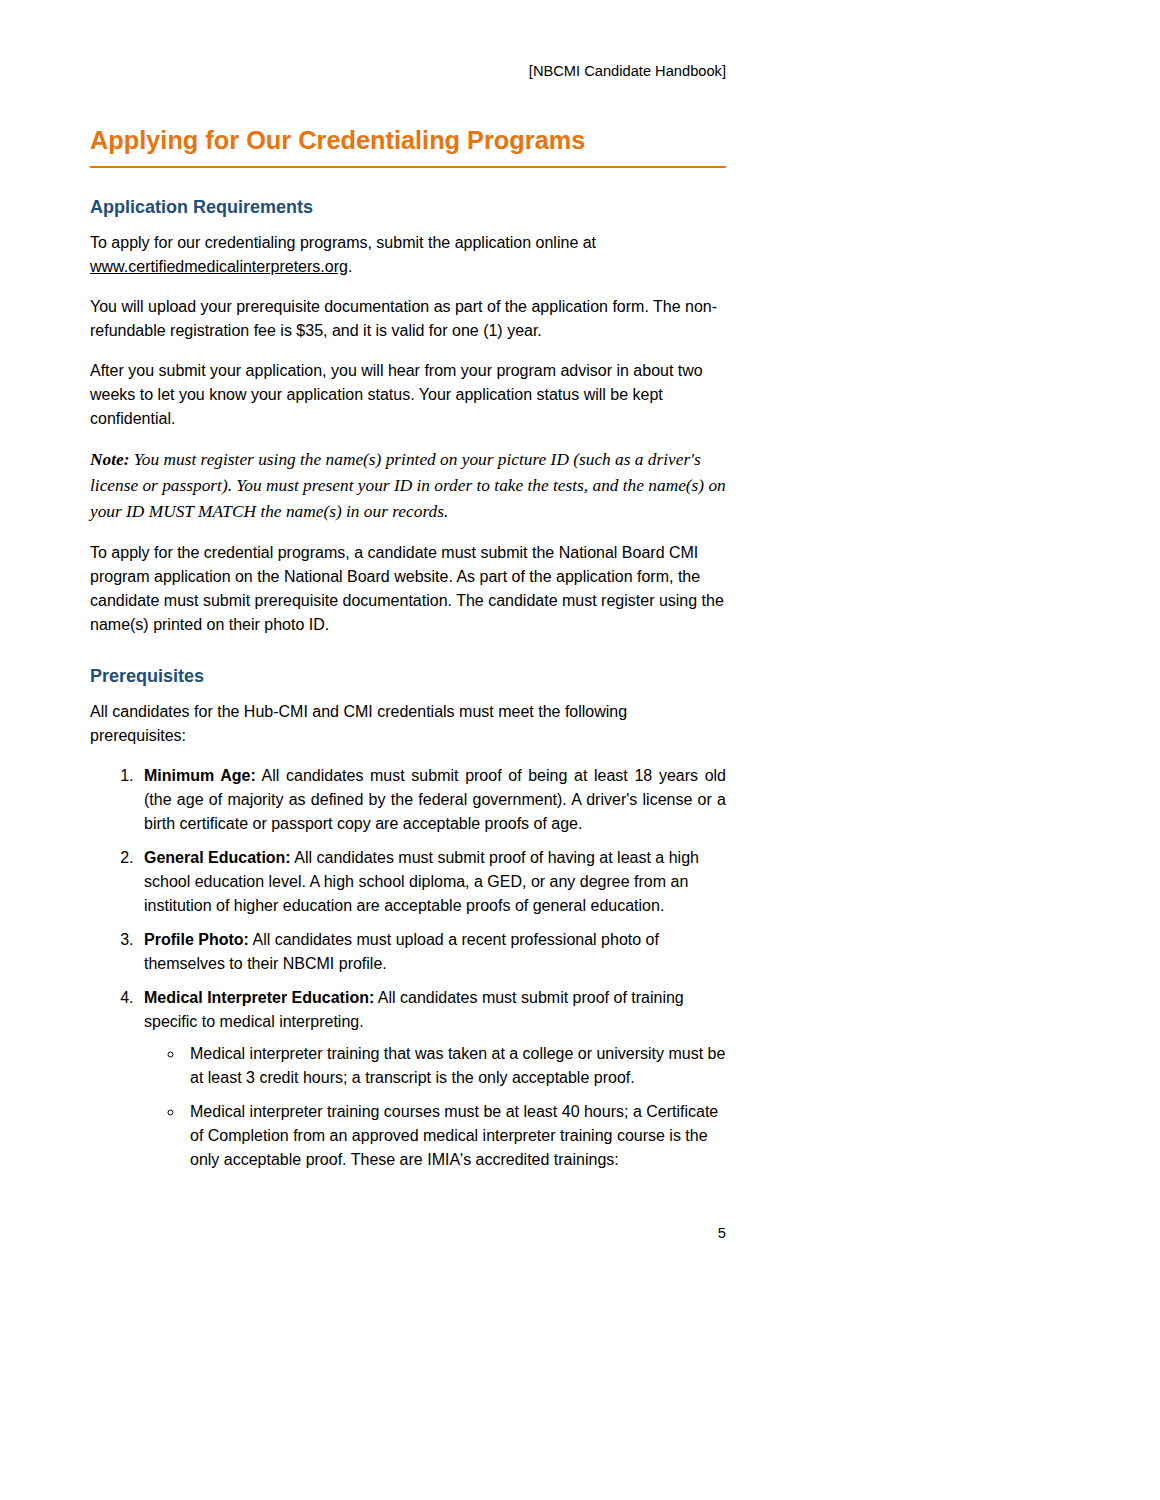[NBCMI Candidate Handbook]
Applying for Our Credentialing Programs
Application Requirements
To apply for our credentialing programs, submit the application online at www.certifiedmedicalinterpreters.org.
You will upload your prerequisite documentation as part of the application form. The non-refundable registration fee is $35, and it is valid for one (1) year.
After you submit your application, you will hear from your program advisor in about two weeks to let you know your application status. Your application status will be kept confidential.
Note: You must register using the name(s) printed on your picture ID (such as a driver's license or passport). You must present your ID in order to take the tests, and the name(s) on your ID MUST MATCH the name(s) in our records.
To apply for the credential programs, a candidate must submit the National Board CMI program application on the National Board website. As part of the application form, the candidate must submit prerequisite documentation. The candidate must register using the name(s) printed on their photo ID.
Prerequisites
All candidates for the Hub-CMI and CMI credentials must meet the following prerequisites:
Minimum Age: All candidates must submit proof of being at least 18 years old (the age of majority as defined by the federal government). A driver's license or a birth certificate or passport copy are acceptable proofs of age.
General Education: All candidates must submit proof of having at least a high school education level. A high school diploma, a GED, or any degree from an institution of higher education are acceptable proofs of general education.
Profile Photo: All candidates must upload a recent professional photo of themselves to their NBCMI profile.
Medical Interpreter Education: All candidates must submit proof of training specific to medical interpreting.
Medical interpreter training that was taken at a college or university must be at least 3 credit hours; a transcript is the only acceptable proof.
Medical interpreter training courses must be at least 40 hours; a Certificate of Completion from an approved medical interpreter training course is the only acceptable proof. These are IMIA's accredited trainings:
5